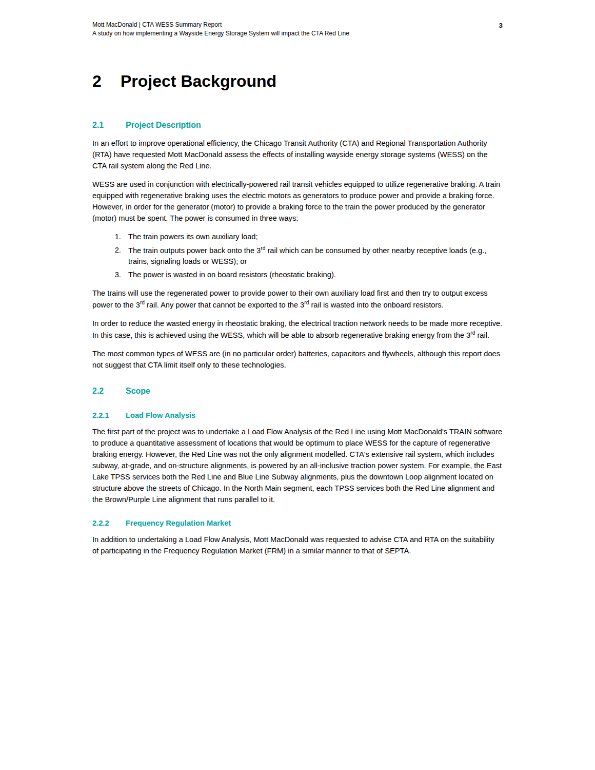Mott MacDonald | CTA WESS Summary Report
A study on how implementing a Wayside Energy Storage System will impact the CTA Red Line
3
2 Project Background
2.1 Project Description
In an effort to improve operational efficiency, the Chicago Transit Authority (CTA) and Regional Transportation Authority (RTA) have requested Mott MacDonald assess the effects of installing wayside energy storage systems (WESS) on the CTA rail system along the Red Line.
WESS are used in conjunction with electrically-powered rail transit vehicles equipped to utilize regenerative braking. A train equipped with regenerative braking uses the electric motors as generators to produce power and provide a braking force. However, in order for the generator (motor) to provide a braking force to the train the power produced by the generator (motor) must be spent. The power is consumed in three ways:
The train powers its own auxiliary load;
The train outputs power back onto the 3rd rail which can be consumed by other nearby receptive loads (e.g., trains, signaling loads or WESS); or
The power is wasted in on board resistors (rheostatic braking).
The trains will use the regenerated power to provide power to their own auxiliary load first and then try to output excess power to the 3rd rail. Any power that cannot be exported to the 3rd rail is wasted into the onboard resistors.
In order to reduce the wasted energy in rheostatic braking, the electrical traction network needs to be made more receptive. In this case, this is achieved using the WESS, which will be able to absorb regenerative braking energy from the 3rd rail.
The most common types of WESS are (in no particular order) batteries, capacitors and flywheels, although this report does not suggest that CTA limit itself only to these technologies.
2.2 Scope
2.2.1 Load Flow Analysis
The first part of the project was to undertake a Load Flow Analysis of the Red Line using Mott MacDonald's TRAIN software to produce a quantitative assessment of locations that would be optimum to place WESS for the capture of regenerative braking energy. However, the Red Line was not the only alignment modelled. CTA's extensive rail system, which includes subway, at-grade, and on-structure alignments, is powered by an all-inclusive traction power system. For example, the East Lake TPSS services both the Red Line and Blue Line Subway alignments, plus the downtown Loop alignment located on structure above the streets of Chicago. In the North Main segment, each TPSS services both the Red Line alignment and the Brown/Purple Line alignment that runs parallel to it.
2.2.2 Frequency Regulation Market
In addition to undertaking a Load Flow Analysis, Mott MacDonald was requested to advise CTA and RTA on the suitability of participating in the Frequency Regulation Market (FRM) in a similar manner to that of SEPTA.